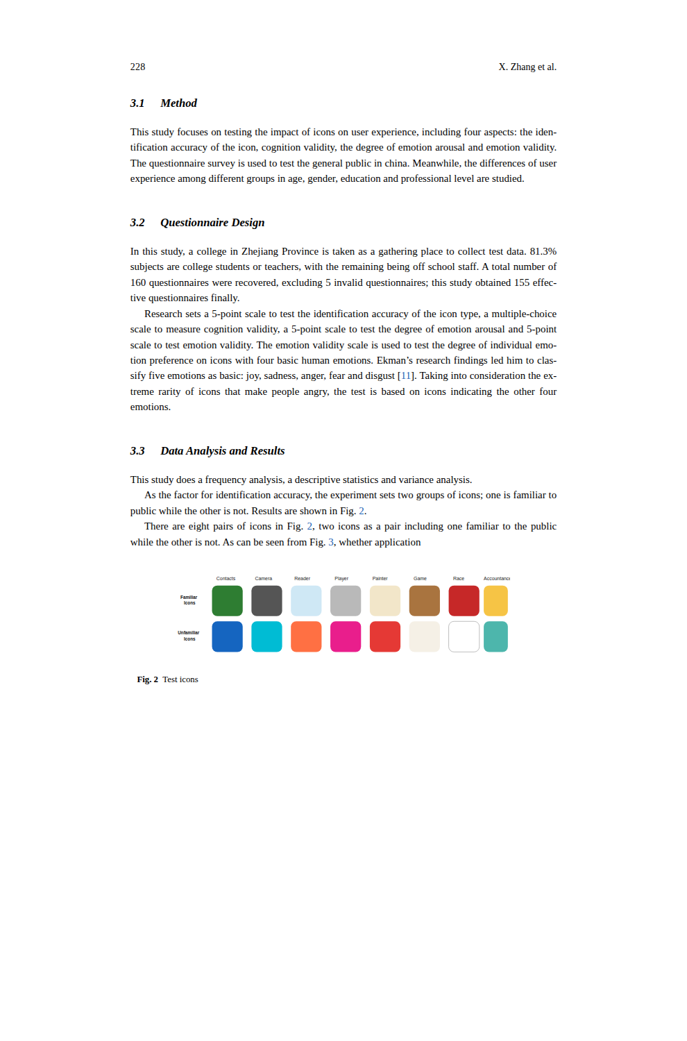228 X. Zhang et al.
3.1 Method
This study focuses on testing the impact of icons on user experience, including four aspects: the identification accuracy of the icon, cognition validity, the degree of emotion arousal and emotion validity. The questionnaire survey is used to test the general public in china. Meanwhile, the differences of user experience among different groups in age, gender, education and professional level are studied.
3.2 Questionnaire Design
In this study, a college in Zhejiang Province is taken as a gathering place to collect test data. 81.3% subjects are college students or teachers, with the remaining being off school staff. A total number of 160 questionnaires were recovered, excluding 5 invalid questionnaires; this study obtained 155 effective questionnaires finally.
Research sets a 5-point scale to test the identification accuracy of the icon type, a multiple-choice scale to measure cognition validity, a 5-point scale to test the degree of emotion arousal and 5-point scale to test emotion validity. The emotion validity scale is used to test the degree of individual emotion preference on icons with four basic human emotions. Ekman’s research findings led him to classify five emotions as basic: joy, sadness, anger, fear and disgust [11]. Taking into consideration the extreme rarity of icons that make people angry, the test is based on icons indicating the other four emotions.
3.3 Data Analysis and Results
This study does a frequency analysis, a descriptive statistics and variance analysis.
As the factor for identification accuracy, the experiment sets two groups of icons; one is familiar to public while the other is not. Results are shown in Fig. 2.
There are eight pairs of icons in Fig. 2, two icons as a pair including one familiar to the public while the other is not. As can be seen from Fig. 3, whether application
Fig. 2 Test icons